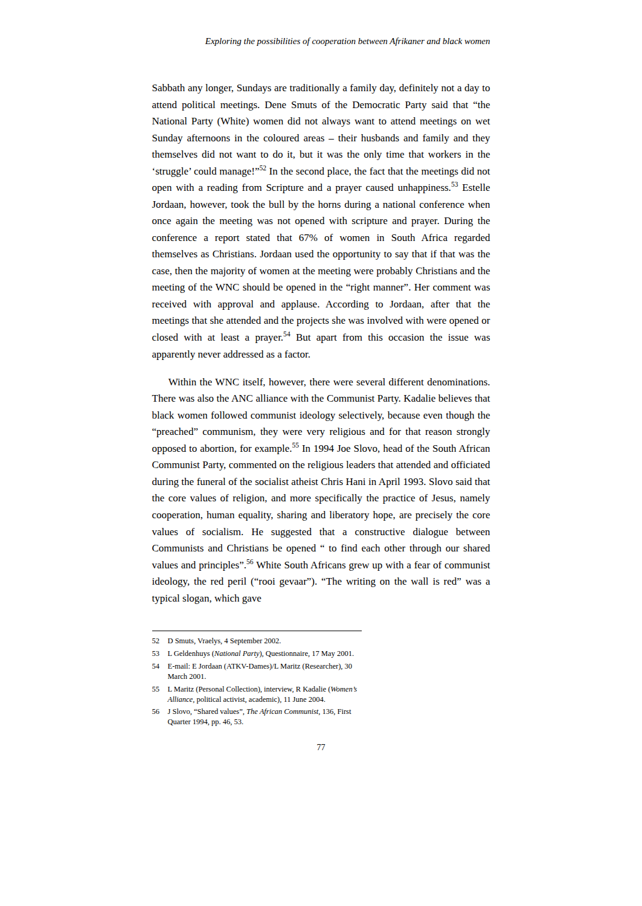Exploring the possibilities of cooperation between Afrikaner and black women
Sabbath any longer, Sundays are traditionally a family day, definitely not a day to attend political meetings. Dene Smuts of the Democratic Party said that “the National Party (White) women did not always want to attend meetings on wet Sunday afternoons in the coloured areas – their husbands and family and they themselves did not want to do it, but it was the only time that workers in the ‘struggle’ could manage!”52 In the second place, the fact that the meetings did not open with a reading from Scripture and a prayer caused unhappiness.53 Estelle Jordaan, however, took the bull by the horns during a national conference when once again the meeting was not opened with scripture and prayer. During the conference a report stated that 67% of women in South Africa regarded themselves as Christians. Jordaan used the opportunity to say that if that was the case, then the majority of women at the meeting were probably Christians and the meeting of the WNC should be opened in the “right manner”. Her comment was received with approval and applause. According to Jordaan, after that the meetings that she attended and the projects she was involved with were opened or closed with at least a prayer.54 But apart from this occasion the issue was apparently never addressed as a factor.
Within the WNC itself, however, there were several different denominations. There was also the ANC alliance with the Communist Party. Kadalie believes that black women followed communist ideology selectively, because even though the “preached” communism, they were very religious and for that reason strongly opposed to abortion, for example.55 In 1994 Joe Slovo, head of the South African Communist Party, commented on the religious leaders that attended and officiated during the funeral of the socialist atheist Chris Hani in April 1993. Slovo said that the core values of religion, and more specifically the practice of Jesus, namely cooperation, human equality, sharing and liberatory hope, are precisely the core values of socialism. He suggested that a constructive dialogue between Communists and Christians be opened “ to find each other through our shared values and principles”.56 White South Africans grew up with a fear of communist ideology, the red peril (“rooi gevaar”). “The writing on the wall is red” was a typical slogan, which gave
D Smuts, Vraelys, 4 September 2002.
L Geldenhuys (National Party), Questionnaire, 17 May 2001.
E-mail: E Jordaan (ATKV-Dames)/L Maritz (Researcher), 30 March 2001.
L Maritz (Personal Collection), interview, R Kadalie (Women’s Alliance, political activist, academic), 11 June 2004.
J Slovo, “Shared values”, The African Communist, 136, First Quarter 1994, pp. 46, 53.
77